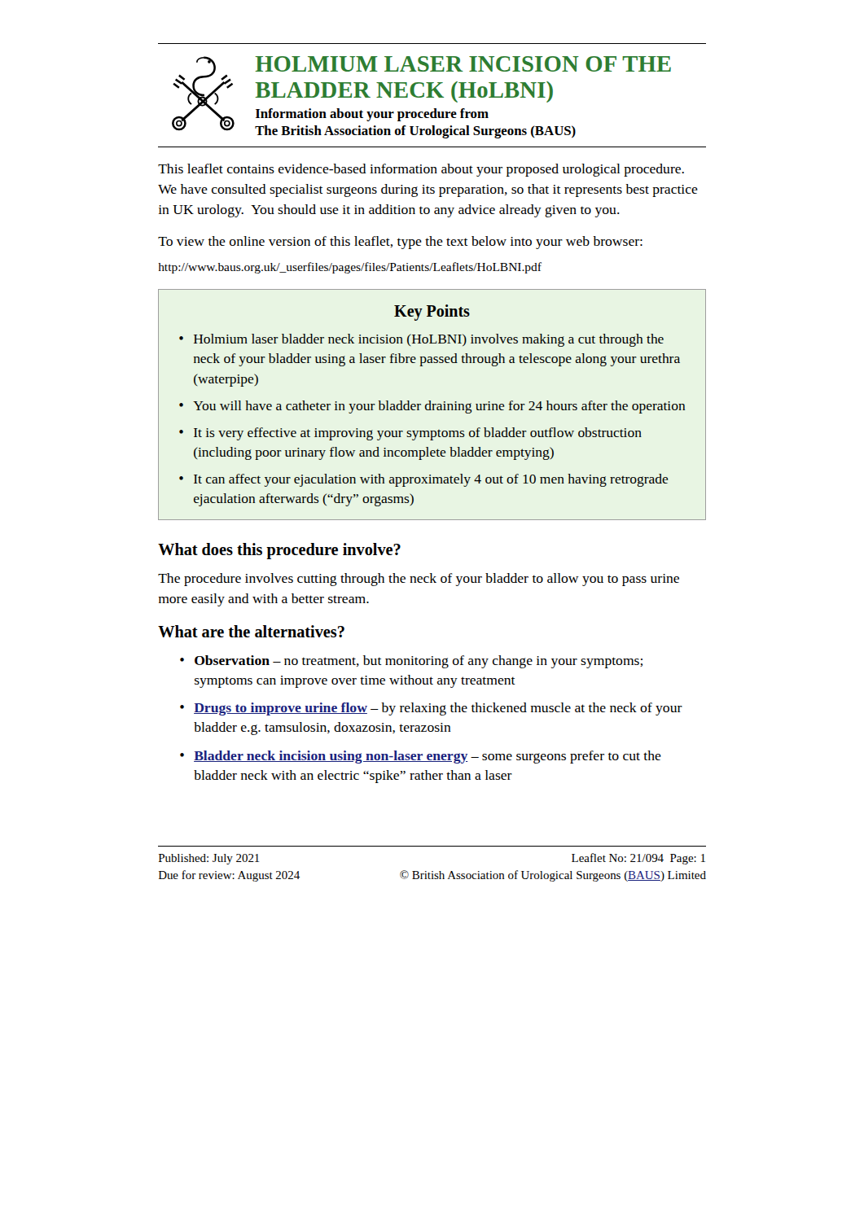HOLMIUM LASER INCISION OF THE
BLADDER NECK (HoLBNI)
Information about your procedure from
The British Association of Urological Surgeons (BAUS)
This leaflet contains evidence-based information about your proposed urological procedure. We have consulted specialist surgeons during its preparation, so that it represents best practice in UK urology. You should use it in addition to any advice already given to you.
To view the online version of this leaflet, type the text below into your web browser:
http://www.baus.org.uk/_userfiles/pages/files/Patients/Leaflets/HoLBNI.pdf
Key Points
Holmium laser bladder neck incision (HoLBNI) involves making a cut through the neck of your bladder using a laser fibre passed through a telescope along your urethra (waterpipe)
You will have a catheter in your bladder draining urine for 24 hours after the operation
It is very effective at improving your symptoms of bladder outflow obstruction (including poor urinary flow and incomplete bladder emptying)
It can affect your ejaculation with approximately 4 out of 10 men having retrograde ejaculation afterwards (“dry” orgasms)
What does this procedure involve?
The procedure involves cutting through the neck of your bladder to allow you to pass urine more easily and with a better stream.
What are the alternatives?
Observation – no treatment, but monitoring of any change in your symptoms; symptoms can improve over time without any treatment
Drugs to improve urine flow – by relaxing the thickened muscle at the neck of your bladder e.g. tamsulosin, doxazosin, terazosin
Bladder neck incision using non-laser energy – some surgeons prefer to cut the bladder neck with an electric “spike” rather than a laser
Published: July 2021
Due for review: August 2024
Leaflet No: 21/094 Page: 1
© British Association of Urological Surgeons (BAUS) Limited